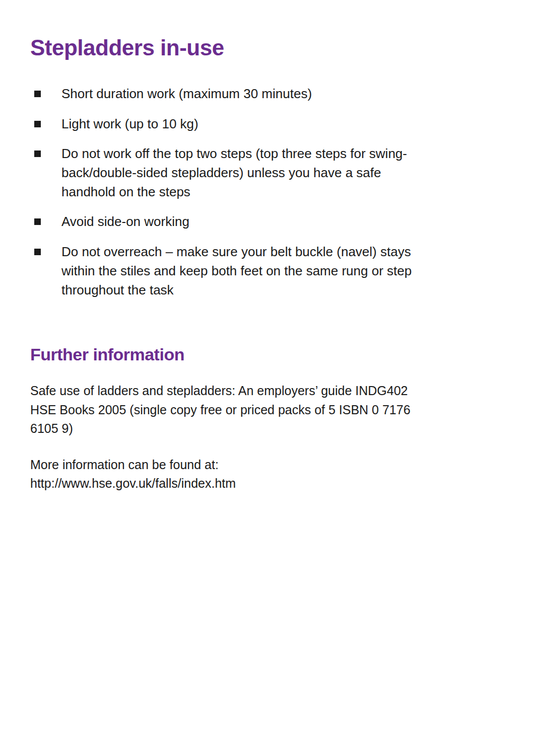Stepladders in-use
Short duration work (maximum 30 minutes)
Light work (up to 10 kg)
Do not work off the top two steps (top three steps for swing-back/double-sided stepladders) unless you have a safe handhold on the steps
Avoid side-on working
Do not overreach – make sure your belt buckle (navel) stays within the stiles and keep both feet on the same rung or step throughout the task
Further information
Safe use of ladders and stepladders: An employers’ guide INDG402 HSE Books 2005 (single copy free or priced packs of 5 ISBN 0 7176 6105 9)
More information can be found at:
http://www.hse.gov.uk/falls/index.htm